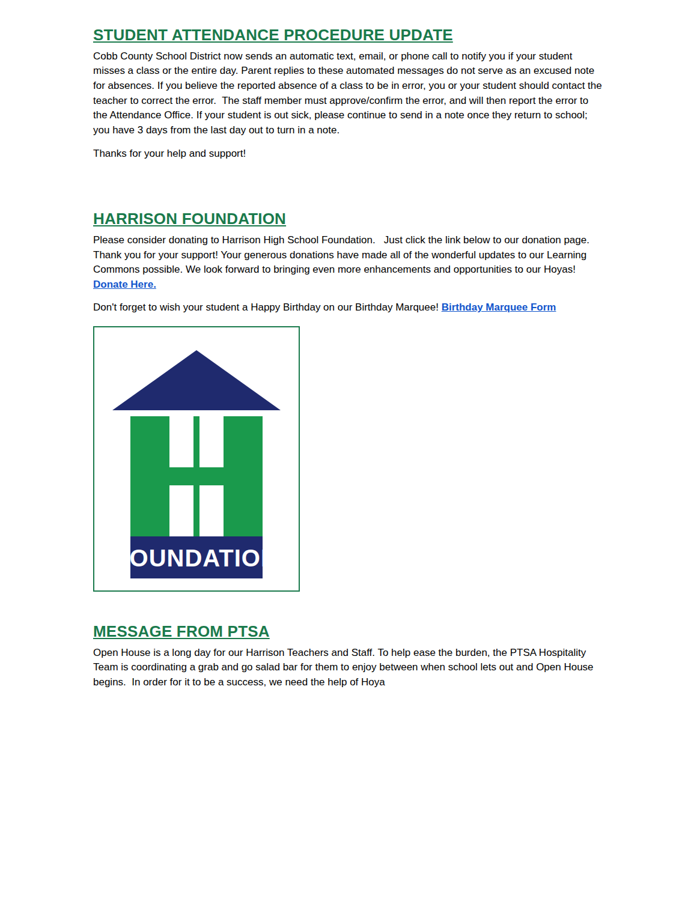STUDENT ATTENDANCE PROCEDURE UPDATE
Cobb County School District now sends an automatic text, email, or phone call to notify you if your student misses a class or the entire day. Parent replies to these automated messages do not serve as an excused note for absences. If you believe the reported absence of a class to be in error, you or your student should contact the teacher to correct the error. The staff member must approve/confirm the error, and will then report the error to the Attendance Office. If your student is out sick, please continue to send in a note once they return to school; you have 3 days from the last day out to turn in a note.
Thanks for your help and support!
HARRISON FOUNDATION
Please consider donating to Harrison High School Foundation. Just click the link below to our donation page. Thank you for your support! Your generous donations have made all of the wonderful updates to our Learning Commons possible. We look forward to bringing even more enhancements and opportunities to our Hoyas! Donate Here.
Don't forget to wish your student a Happy Birthday on our Birthday Marquee! Birthday Marquee Form
FOUNDATION
MESSAGE FROM PTSA
Open House is a long day for our Harrison Teachers and Staff. To help ease the burden, the PTSA Hospitality Team is coordinating a grab and go salad bar for them to enjoy between when school lets out and Open House begins. In order for it to be a success, we need the help of Hoya